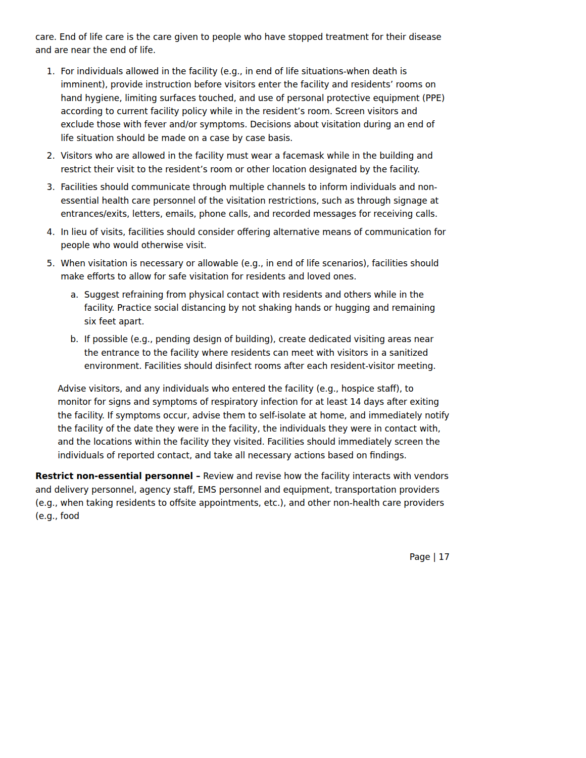care. End of life care is the care given to people who have stopped treatment for their disease and are near the end of life.
For individuals allowed in the facility (e.g., in end of life situations-when death is imminent), provide instruction before visitors enter the facility and residents’ rooms on hand hygiene, limiting surfaces touched, and use of personal protective equipment (PPE) according to current facility policy while in the resident’s room. Screen visitors and exclude those with fever and/or symptoms. Decisions about visitation during an end of life situation should be made on a case by case basis.
Visitors who are allowed in the facility must wear a facemask while in the building and restrict their visit to the resident’s room or other location designated by the facility.
Facilities should communicate through multiple channels to inform individuals and non-essential health care personnel of the visitation restrictions, such as through signage at entrances/exits, letters, emails, phone calls, and recorded messages for receiving calls.
In lieu of visits, facilities should consider offering alternative means of communication for people who would otherwise visit.
When visitation is necessary or allowable (e.g., in end of life scenarios), facilities should make efforts to allow for safe visitation for residents and loved ones.
Suggest refraining from physical contact with residents and others while in the facility. Practice social distancing by not shaking hands or hugging and remaining six feet apart.
If possible (e.g., pending design of building), create dedicated visiting areas near the entrance to the facility where residents can meet with visitors in a sanitized environment. Facilities should disinfect rooms after each resident-visitor meeting.
Advise visitors, and any individuals who entered the facility (e.g., hospice staff), to monitor for signs and symptoms of respiratory infection for at least 14 days after exiting the facility. If symptoms occur, advise them to self-isolate at home, and immediately notify the facility of the date they were in the facility, the individuals they were in contact with, and the locations within the facility they visited. Facilities should immediately screen the individuals of reported contact, and take all necessary actions based on findings.
Restrict non-essential personnel – Review and revise how the facility interacts with vendors and delivery personnel, agency staff, EMS personnel and equipment, transportation providers (e.g., when taking residents to offsite appointments, etc.), and other non-health care providers (e.g., food
Page | 17